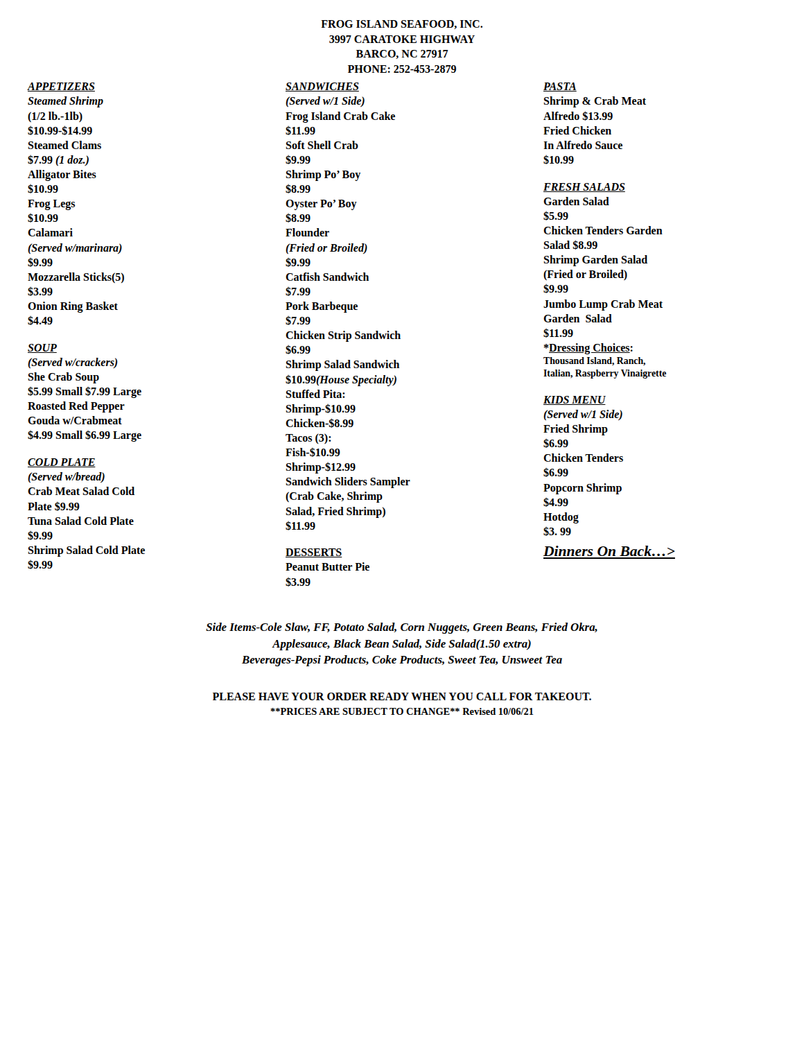FROG ISLAND SEAFOOD, INC. 3997 CARATOKE HIGHWAY BARCO, NC 27917 PHONE: 252-453-2879
APPETIZERS
Steamed Shrimp
(1/2 lb.-1lb)
$10.99-$14.99
Steamed Clams
$7.99 (1 doz.)
Alligator Bites
$10.99
Frog Legs
$10.99
Calamari
(Served w/marinara)
$9.99
Mozzarella Sticks(5)
$3.99
Onion Ring Basket
$4.49
SOUP
(Served w/crackers)
She Crab Soup
$5.99 Small $7.99 Large
Roasted Red Pepper
Gouda w/Crabmeat
$4.99 Small $6.99 Large
COLD PLATE
(Served w/bread)
Crab Meat Salad Cold
Plate $9.99
Tuna Salad Cold Plate
$9.99
Shrimp Salad Cold Plate
$9.99
SANDWICHES
(Served w/1 Side)
Frog Island Crab Cake
$11.99
Soft Shell Crab
$9.99
Shrimp Po’ Boy
$8.99
Oyster Po’ Boy
$8.99
Flounder
(Fried or Broiled)
$9.99
Catfish Sandwich
$7.99
Pork Barbeque
$7.99
Chicken Strip Sandwich
$6.99
Shrimp Salad Sandwich
$10.99(House Specialty)
Stuffed Pita:
Shrimp-$10.99
Chicken-$8.99
Tacos (3):
Fish-$10.99
Shrimp-$12.99
Sandwich Sliders Sampler
(Crab Cake, Shrimp
Salad, Fried Shrimp)
$11.99
DESSERTS
Peanut Butter Pie
$3.99
PASTA
Shrimp & Crab Meat
Alfredo $13.99
Fried Chicken
In Alfredo Sauce
$10.99
FRESH SALADS
Garden Salad
$5.99
Chicken Tenders Garden
Salad $8.99
Shrimp Garden Salad
(Fried or Broiled)
$9.99
Jumbo Lump Crab Meat
Garden Salad
$11.99
*Dressing Choices:
Thousand Island, Ranch,
Italian, Raspberry Vinaigrette
KIDS MENU
(Served w/1 Side)
Fried Shrimp
$6.99
Chicken Tenders
$6.99
Popcorn Shrimp
$4.99
Hotdog
$3. 99
Dinners On Back…>
Side Items-Cole Slaw, FF, Potato Salad, Corn Nuggets, Green Beans, Fried Okra,
Applesauce, Black Bean Salad, Side Salad(1.50 extra)
Beverages-Pepsi Products, Coke Products, Sweet Tea, Unsweet Tea
PLEASE HAVE YOUR ORDER READY WHEN YOU CALL FOR TAKEOUT.
**PRICES ARE SUBJECT TO CHANGE** Revised 10/06/21